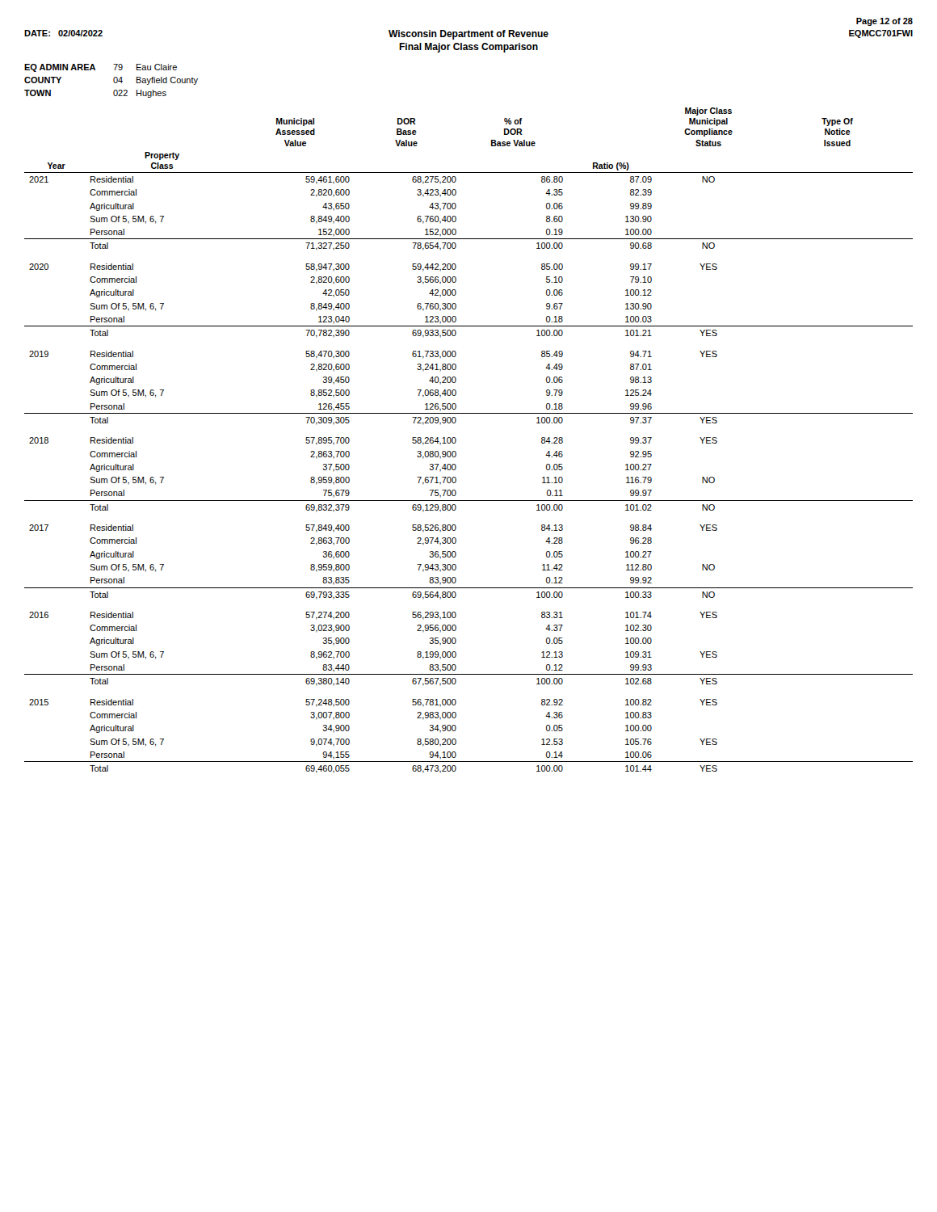Page 12 of 28
| DATE: 02/04/2022 | Wisconsin Department of Revenue Final Major Class Comparison | EQMCC701FWI |
EQ ADMIN AREA 79 Eau Claire
COUNTY 04 Bayfield County
TOWN 022 Hughes
| | | Municipal Assessed Value | DOR Base Value | % of DOR Base Value | | Major Class Municipal Compliance Status | Type Of Notice Issued |
| --- | --- | --- | --- | --- | --- | --- | --- |
| Year | Property Class | | | | Ratio (%) | | |
| 2021 | Residential | 59,461,600 | 68,275,200 | 86.80 | 87.09 | NO | |
| | Commercial | 2,820,600 | 3,423,400 | 4.35 | 82.39 | | |
| | Agricultural | 43,650 | 43,700 | 0.06 | 99.89 | | |
| | Sum Of 5, 5M, 6, 7 | 8,849,400 | 6,760,400 | 8.60 | 130.90 | | |
| | Personal | 152,000 | 152,000 | 0.19 | 100.00 | | |
| | Total | 71,327,250 | 78,654,700 | 100.00 | 90.68 | NO | |
| 2020 | Residential | 58,947,300 | 59,442,200 | 85.00 | 99.17 | YES | |
| | Commercial | 2,820,600 | 3,566,000 | 5.10 | 79.10 | | |
| | Agricultural | 42,050 | 42,000 | 0.06 | 100.12 | | |
| | Sum Of 5, 5M, 6, 7 | 8,849,400 | 6,760,300 | 9.67 | 130.90 | | |
| | Personal | 123,040 | 123,000 | 0.18 | 100.03 | | |
| | Total | 70,782,390 | 69,933,500 | 100.00 | 101.21 | YES | |
| 2019 | Residential | 58,470,300 | 61,733,000 | 85.49 | 94.71 | YES | |
| | Commercial | 2,820,600 | 3,241,800 | 4.49 | 87.01 | | |
| | Agricultural | 39,450 | 40,200 | 0.06 | 98.13 | | |
| | Sum Of 5, 5M, 6, 7 | 8,852,500 | 7,068,400 | 9.79 | 125.24 | | |
| | Personal | 126,455 | 126,500 | 0.18 | 99.96 | | |
| | Total | 70,309,305 | 72,209,900 | 100.00 | 97.37 | YES | |
| 2018 | Residential | 57,895,700 | 58,264,100 | 84.28 | 99.37 | YES | |
| | Commercial | 2,863,700 | 3,080,900 | 4.46 | 92.95 | | |
| | Agricultural | 37,500 | 37,400 | 0.05 | 100.27 | | |
| | Sum Of 5, 5M, 6, 7 | 8,959,800 | 7,671,700 | 11.10 | 116.79 | NO | |
| | Personal | 75,679 | 75,700 | 0.11 | 99.97 | | |
| | Total | 69,832,379 | 69,129,800 | 100.00 | 101.02 | NO | |
| 2017 | Residential | 57,849,400 | 58,526,800 | 84.13 | 98.84 | YES | |
| | Commercial | 2,863,700 | 2,974,300 | 4.28 | 96.28 | | |
| | Agricultural | 36,600 | 36,500 | 0.05 | 100.27 | | |
| | Sum Of 5, 5M, 6, 7 | 8,959,800 | 7,943,300 | 11.42 | 112.80 | NO | |
| | Personal | 83,835 | 83,900 | 0.12 | 99.92 | | |
| | Total | 69,793,335 | 69,564,800 | 100.00 | 100.33 | NO | |
| 2016 | Residential | 57,274,200 | 56,293,100 | 83.31 | 101.74 | YES | |
| | Commercial | 3,023,900 | 2,956,000 | 4.37 | 102.30 | | |
| | Agricultural | 35,900 | 35,900 | 0.05 | 100.00 | | |
| | Sum Of 5, 5M, 6, 7 | 8,962,700 | 8,199,000 | 12.13 | 109.31 | YES | |
| | Personal | 83,440 | 83,500 | 0.12 | 99.93 | | |
| | Total | 69,380,140 | 67,567,500 | 100.00 | 102.68 | YES | |
| 2015 | Residential | 57,248,500 | 56,781,000 | 82.92 | 100.82 | YES | |
| | Commercial | 3,007,800 | 2,983,000 | 4.36 | 100.83 | | |
| | Agricultural | 34,900 | 34,900 | 0.05 | 100.00 | | |
| | Sum Of 5, 5M, 6, 7 | 9,074,700 | 8,580,200 | 12.53 | 105.76 | YES | |
| | Personal | 94,155 | 94,100 | 0.14 | 100.06 | | |
| | Total | 69,460,055 | 68,473,200 | 100.00 | 101.44 | YES | |